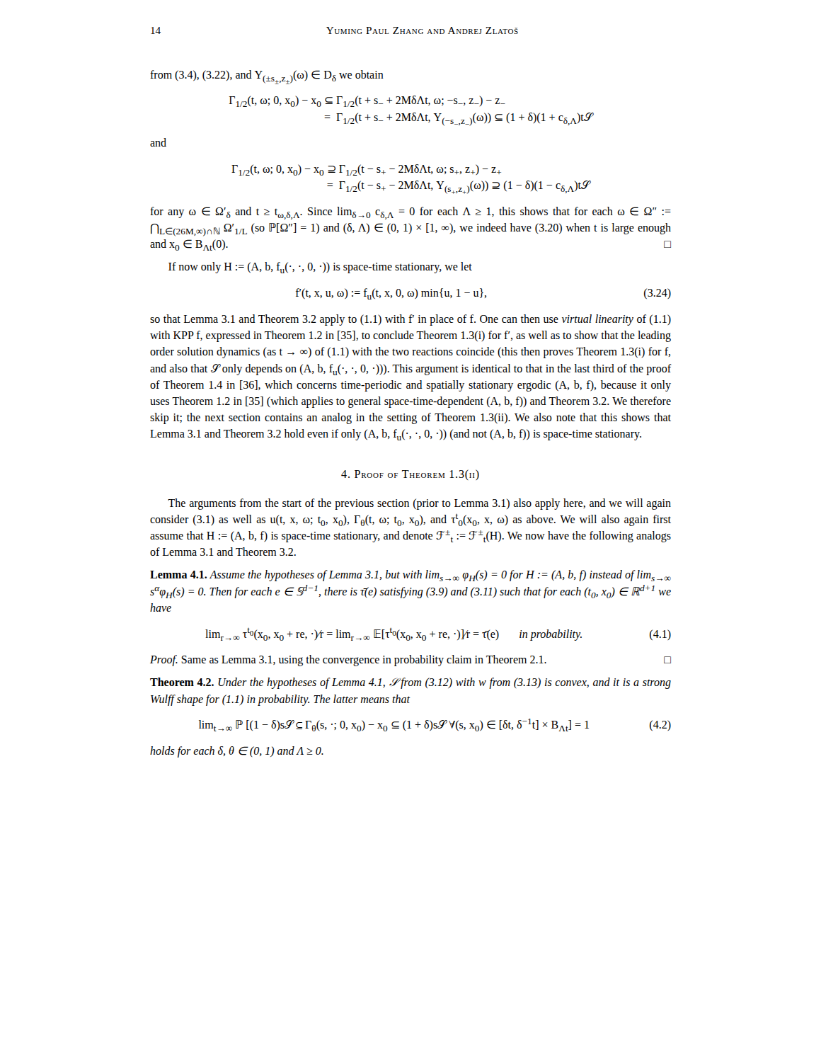14 Yuming Paul Zhang and Andrej Zlatoš
from (3.4), (3.22), and Υ(±s±,z±)(ω) ∈ Dδ we obtain
Γ1/2(t, ω; 0, x0) − x0
⊆
Γ1/2(t + s− + 2MδΛt, ω; −s−, z−) − z−
=
Γ1/2(t + s− + 2MδΛt, Υ(−s−,z−)(ω)) ⊆ (1 + δ)(1 + cδ,Λ)t𝒮
and
Γ1/2(t, ω; 0, x0) − x0
⊇
Γ1/2(t − s+ − 2MδΛt, ω; s+, z+) − z+
=
Γ1/2(t − s+ − 2MδΛt, Υ(s+,z+)(ω)) ⊇ (1 − δ)(1 − cδ,Λ)t𝒮
for any ω ∈ Ω′δ and t ≥ tω,δ,Λ. Since limδ→0 cδ,Λ = 0 for each Λ ≥ 1, this shows that for each ω ∈ Ω″ := ⋂L∈(26M,∞)∩ℕ Ω′1/L (so ℙ[Ω″] = 1) and (δ, Λ) ∈ (0, 1) × [1, ∞), we indeed have (3.20) when t is large enough and x0 ∈ BΛt(0). □
If now only H := (A, b, fu(·, ·, 0, ·)) is space-time stationary, we let
f′(t, x, u, ω) := fu(t, x, 0, ω) min{u, 1 − u}, (3.24)
so that Lemma 3.1 and Theorem 3.2 apply to (1.1) with f′ in place of f. One can then use virtual linearity of (1.1) with KPP f, expressed in Theorem 1.2 in [35], to conclude Theorem 1.3(i) for f′, as well as to show that the leading order solution dynamics (as t → ∞) of (1.1) with the two reactions coincide (this then proves Theorem 1.3(i) for f, and also that 𝒮 only depends on (A, b, fu(·, ·, 0, ·))). This argument is identical to that in the last third of the proof of Theorem 1.4 in [36], which concerns time-periodic and spatially stationary ergodic (A, b, f), because it only uses Theorem 1.2 in [35] (which applies to general space-time-dependent (A, b, f)) and Theorem 3.2. We therefore skip it; the next section contains an analog in the setting of Theorem 1.3(ii). We also note that this shows that Lemma 3.1 and Theorem 3.2 hold even if only (A, b, fu(·, ·, 0, ·)) (and not (A, b, f)) is space-time stationary.
4. Proof of Theorem 1.3(ii)
The arguments from the start of the previous section (prior to Lemma 3.1) also apply here, and we will again consider (3.1) as well as u(t, x, ω; t0, x0), Γθ(t, ω; t0, x0), and τt0(x0, x, ω) as above. We will also again first assume that H := (A, b, f) is space-time stationary, and denote ℱ±t := ℱ±t(H). We now have the following analogs of Lemma 3.1 and Theorem 3.2.
Lemma 4.1. Assume the hypotheses of Lemma 3.1, but with lims→∞ φH(s) = 0 for H := (A, b, f) instead of lims→∞ sαφH(s) = 0. Then for each e ∈ 𝕊d−1, there is τ̄(e) satisfying (3.9) and (3.11) such that for each (t0, x0) ∈ ℝd+1 we have
limr→∞ τt0(x0, x0 + re, ·)⁄r = limr→∞ 𝔼[τt0(x0, x0 + re, ·)]⁄r = τ̄(e) in probability. (4.1)
Proof. Same as Lemma 3.1, using the convergence in probability claim in Theorem 2.1. □
Theorem 4.2. Under the hypotheses of Lemma 4.1, 𝒮 from (3.12) with w from (3.13) is convex, and it is a strong Wulff shape for (1.1) in probability. The latter means that
limt→∞ ℙ [(1 − δ)s𝒮 ⊆ Γθ(s, ·; 0, x0) − x0 ⊆ (1 + δ)s𝒮 ∀(s, x0) ∈ [δt, δ−1t] × BΛt] = 1 (4.2)
holds for each δ, θ ∈ (0, 1) and Λ ≥ 0.